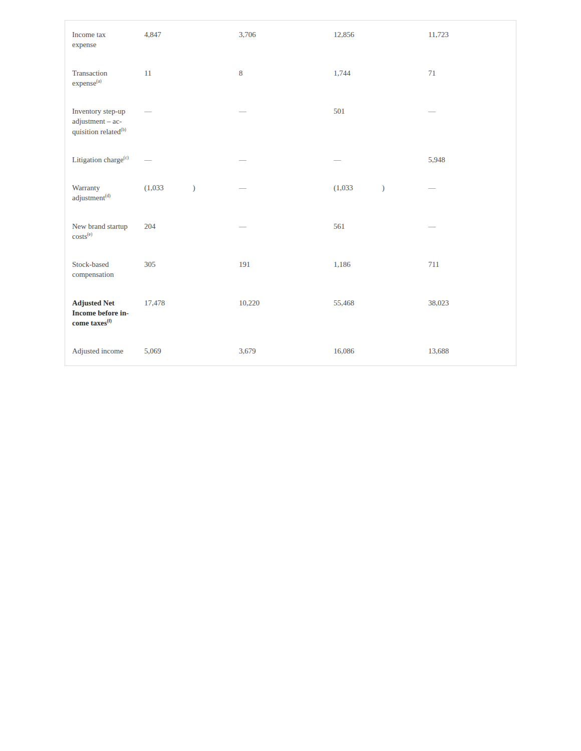| Income tax expense | 4,847 | 3,706 | 12,856 | 11,723 |
| Transaction expense (a) | 11 | 8 | 1,744 | 71 |
| Inventory step-up adjustment – acquisition related (b) | — | — | 501 | — |
| Litigation charge (c) | — | — | — | 5,948 |
| Warranty adjustment (d) | (1,033 ) | — | (1,033 ) | — |
| New brand startup costs (e) | 204 | — | 561 | — |
| Stock-based compensation | 305 | 191 | 1,186 | 711 |
| Adjusted Net Income before income taxes (f) | 17,478 | 10,220 | 55,468 | 38,023 |
| Adjusted income | 5,069 | 3,679 | 16,086 | 13,688 |